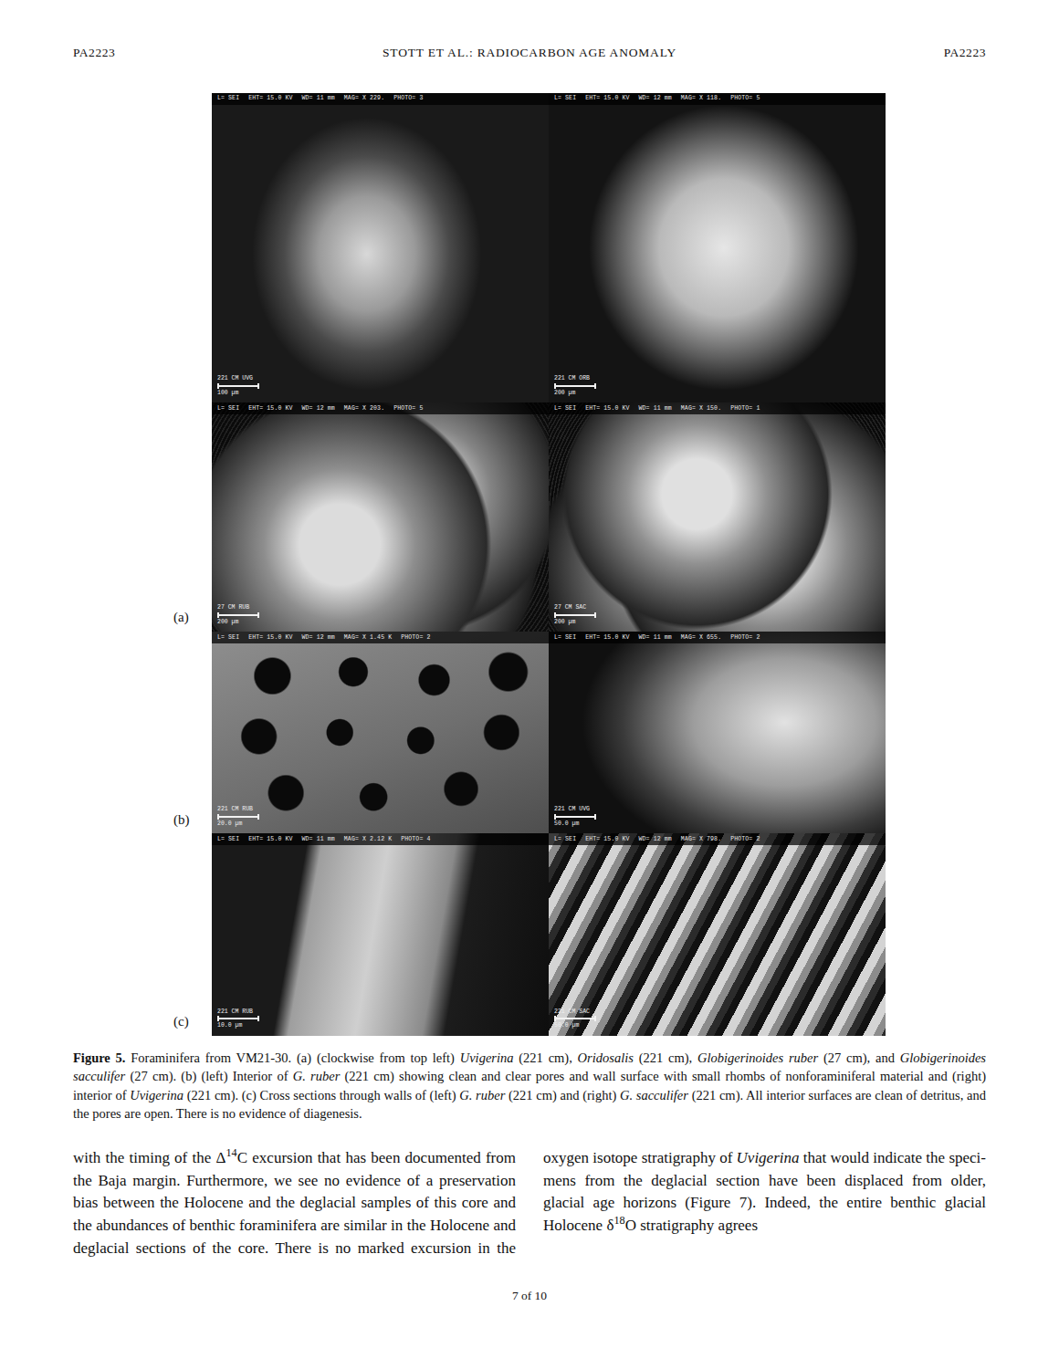PA2223 Stott et al.: Radiocarbon Age Anomaly PA2223
(a)
L= SEI EHT= 15.0 KV WD= 11 mm MAG= X 229. PHOTO= 3
221 CM UVG
100 µm
L= SEI EHT= 15.0 KV WD= 12 mm MAG= X 118. PHOTO= 5
221 CM ORB
200 µm
L= SEI EHT= 15.0 KV WD= 12 mm MAG= X 203. PHOTO= 5
27 CM RUB
200 µm
L= SEI EHT= 15.0 KV WD= 11 mm MAG= X 150. PHOTO= 1
27 CM SAC
200 µm
(b)
L= SEI EHT= 15.0 KV WD= 12 mm MAG= X 1.45 K PHOTO= 2
221 CM RUB
20.0 µm
L= SEI EHT= 15.0 KV WD= 11 mm MAG= X 655. PHOTO= 2
221 CM UVG
50.0 µm
(c)
L= SEI EHT= 15.0 KV WD= 11 mm MAG= X 2.12 K PHOTO= 4
221 CM RUB
10.0 µm
L= SEI EHT= 15.0 KV WD= 12 mm MAG= X 798. PHOTO= 2
221 CM SAC
50.0 µm
Figure 5. Foraminifera from VM21-30. (a) (clockwise from top left) Uvigerina (221 cm), Oridosalis (221 cm), Globigerinoides ruber (27 cm), and Globigerinoides sacculifer (27 cm). (b) (left) Interior of G. ruber (221 cm) showing clean and clear pores and wall surface with small rhombs of nonforaminiferal material and (right) interior of Uvigerina (221 cm). (c) Cross sections through walls of (left) G. ruber (221 cm) and (right) G. sacculifer (221 cm). All interior surfaces are clean of detritus, and the pores are open. There is no evidence of diagenesis.
with the timing of the Δ14C excursion that has been documented from the Baja margin. Furthermore, we see no evidence of a preservation bias between the Holocene and the deglacial samples of this core and the abundances of benthic foraminifera are similar in the Holocene and deglacial sections of the core. There is no marked excursion in the oxygen isotope stratigraphy of Uvigerina that would indicate the specimens from the deglacial section have been displaced from older, glacial age horizons (Figure 7). Indeed, the entire benthic glacial Holocene δ18O stratigraphy agrees
7 of 10